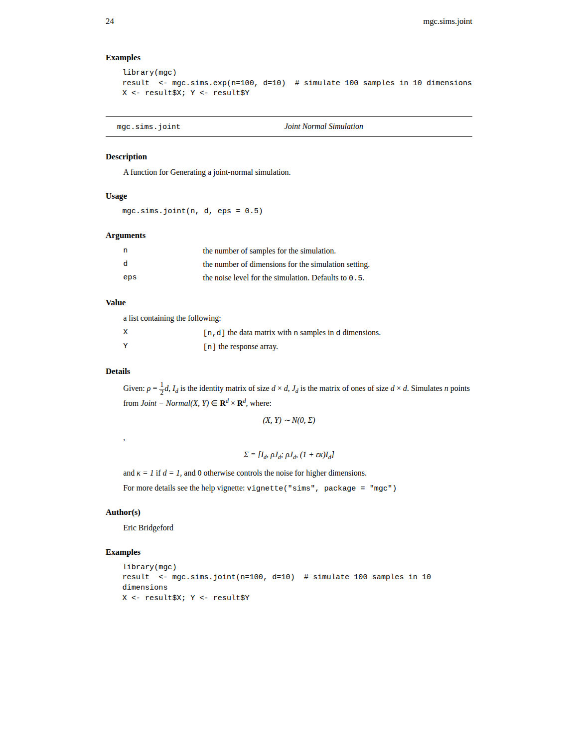24 mgc.sims.joint
Examples
library(mgc)
result  <- mgc.sims.exp(n=100, d=10)  # simulate 100 samples in 10 dimensions
X <- result$X; Y <- result$Y
mgc.sims.joint Joint Normal Simulation
Description
A function for Generating a joint-normal simulation.
Usage
mgc.sims.joint(n, d, eps = 0.5)
Arguments
n
the number of samples for the simulation.
d
the number of dimensions for the simulation setting.
eps
the noise level for the simulation. Defaults to 0.5.
Value
a list containing the following:
X
[n,d] the data matrix with n samples in d dimensions.
Y
[n] the response array.
Details
Given: ρ = 12 d, Id is the identity matrix of size d × d, Jd is the matrix of ones of size d × d. Simulates n points from Joint − Normal(X, Y) ∈ Rd × Rd, where:
(X, Y) ∼ N(0, Σ)
,
Σ = [Id, ρJd; ρJd, (1 + εκ)Id]
and κ = 1 if d = 1, and 0 otherwise controls the noise for higher dimensions.
For more details see the help vignette: vignette("sims", package = "mgc")
Author(s)
Eric Bridgeford
Examples
library(mgc)
result  <- mgc.sims.joint(n=100, d=10)  # simulate 100 samples in 10 dimensions
X <- result$X; Y <- result$Y